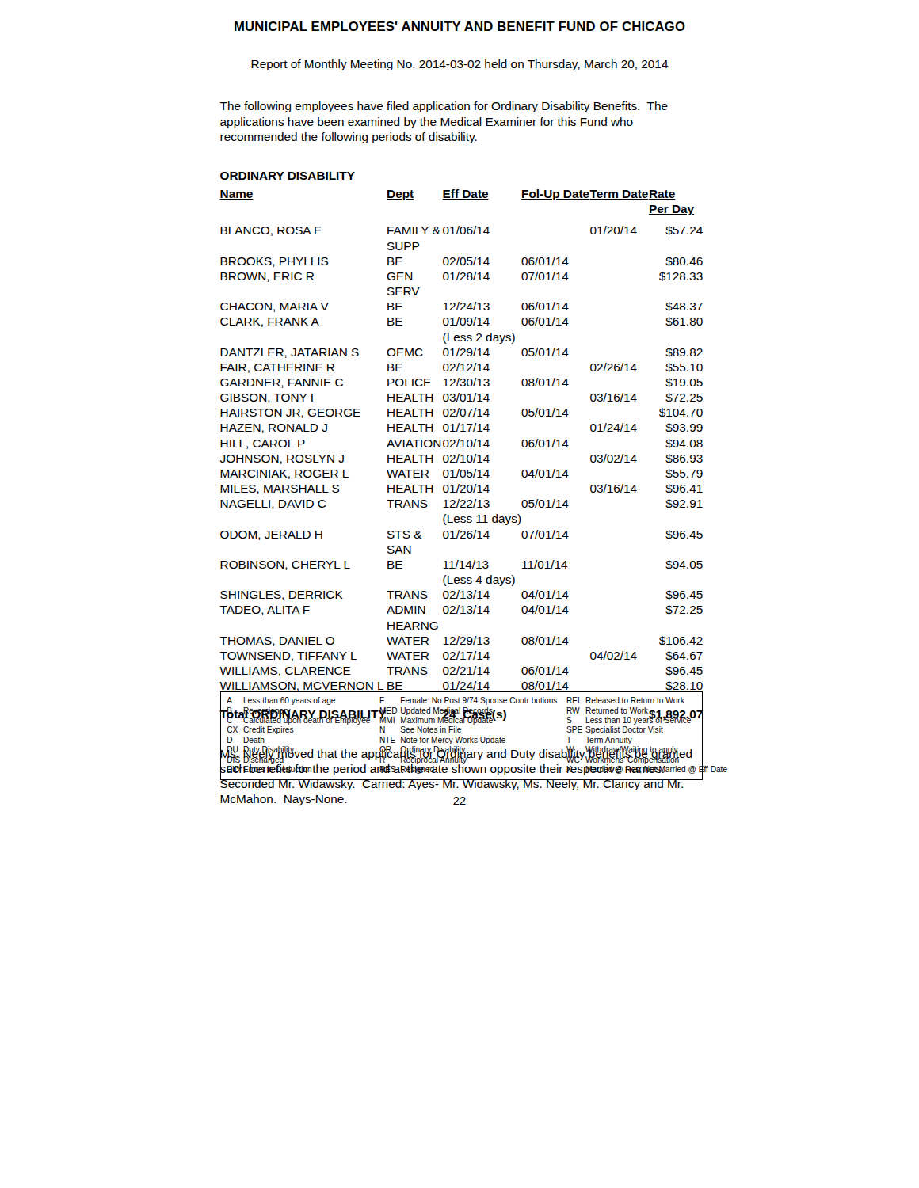MUNICIPAL EMPLOYEES' ANNUITY AND BENEFIT FUND OF CHICAGO
Report of Monthly Meeting No. 2014-03-02 held on Thursday, March 20, 2014
The following employees have filed application for Ordinary Disability Benefits. The applications have been examined by the Medical Examiner for this Fund who recommended the following periods of disability.
ORDINARY DISABILITY
| Name | Dept | Eff Date | Fol-Up Date | Term Date | Rate Per Day |
| --- | --- | --- | --- | --- | --- |
| BLANCO, ROSA E | FAMILY & SUPP | 01/06/14 | | 01/20/14 | $57.24 |
| BROOKS, PHYLLIS | BE | 02/05/14 | 06/01/14 | | $80.46 |
| BROWN, ERIC R | GEN SERV | 01/28/14 | 07/01/14 | | $128.33 |
| CHACON, MARIA V | BE | 12/24/13 | 06/01/14 | | $48.37 |
| CLARK, FRANK A | BE | 01/09/14 (Less 2 days) | 06/01/14 | | $61.80 |
| DANTZLER, JATARIAN S | OEMC | 01/29/14 | 05/01/14 | | $89.82 |
| FAIR, CATHERINE R | BE | 02/12/14 | | 02/26/14 | $55.10 |
| GARDNER, FANNIE C | POLICE | 12/30/13 | 08/01/14 | | $19.05 |
| GIBSON, TONY I | HEALTH | 03/01/14 | | 03/16/14 | $72.25 |
| HAIRSTON JR, GEORGE | HEALTH | 02/07/14 | 05/01/14 | | $104.70 |
| HAZEN, RONALD J | HEALTH | 01/17/14 | | 01/24/14 | $93.99 |
| HILL, CAROL P | AVIATION | 02/10/14 | 06/01/14 | | $94.08 |
| JOHNSON, ROSLYN J | HEALTH | 02/10/14 | | 03/02/14 | $86.93 |
| MARCINIAK, ROGER L | WATER | 01/05/14 | 04/01/14 | | $55.79 |
| MILES, MARSHALL S | HEALTH | 01/20/14 | | 03/16/14 | $96.41 |
| NAGELLI, DAVID C | TRANS | 12/22/13 (Less 11 days) | 05/01/14 | | $92.91 |
| ODOM, JERALD H | STS & SAN | 01/26/14 | 07/01/14 | | $96.45 |
| ROBINSON, CHERYL L | BE | 11/14/13 (Less 4 days) | 11/01/14 | | $94.05 |
| SHINGLES, DERRICK | TRANS | 02/13/14 | 04/01/14 | | $96.45 |
| TADEO, ALITA F | ADMIN HEARNG | 02/13/14 | 04/01/14 | | $72.25 |
| THOMAS, DANIEL O | WATER | 12/29/13 | 08/01/14 | | $106.42 |
| TOWNSEND, TIFFANY L | WATER | 02/17/14 | | 04/02/14 | $64.67 |
| WILLIAMS, CLARENCE | TRANS | 02/21/14 | 06/01/14 | | $96.45 |
| WILLIAMSON, MCVERNON L | BE | 01/24/14 | 08/01/14 | | $28.10 |
| Total ORDINARY DISABILITY | | 24 Case(s) | | | $1,892.07 |
Ms. Neely moved that the applicants for Ordinary and Duty disability benefits be granted such benefits for the period and at the rate shown opposite their respective names. Seconded Mr. Widawsky. Carried: Ayes- Mr. Widawsky, Ms. Neely, Mr. Clancy and Mr. McMahon. Nays-None.
| A | Less than 60 years of age | F | Female: No Post 9/74 Spouse Contr butions | REL | Released to Return to Work |
| B | Reversionary | MED | Updated Medical Records | RW | Returned to Work |
| C | Calculated upon death of Employee | MMI | Maximum Medical Update | S | Less than 10 years of Service |
| CX | Credit Expires | N | See Notes in File | SPE | Specialist Doctor Visit |
| D | Death | NTE | Note for Mercy Works Update | T | Term Annuity |
| DU | Duty Disability | OR | Ordinary Disability | W | Withdraw/Waiting to apply |
| DIS | Discharged | R | Reciprocal Annuity | WC | Workmens' Compensation |
| EID | Errors in Deduction | RES | Resigned | X | Married @ Res, Not Married @ Eff Date |
22